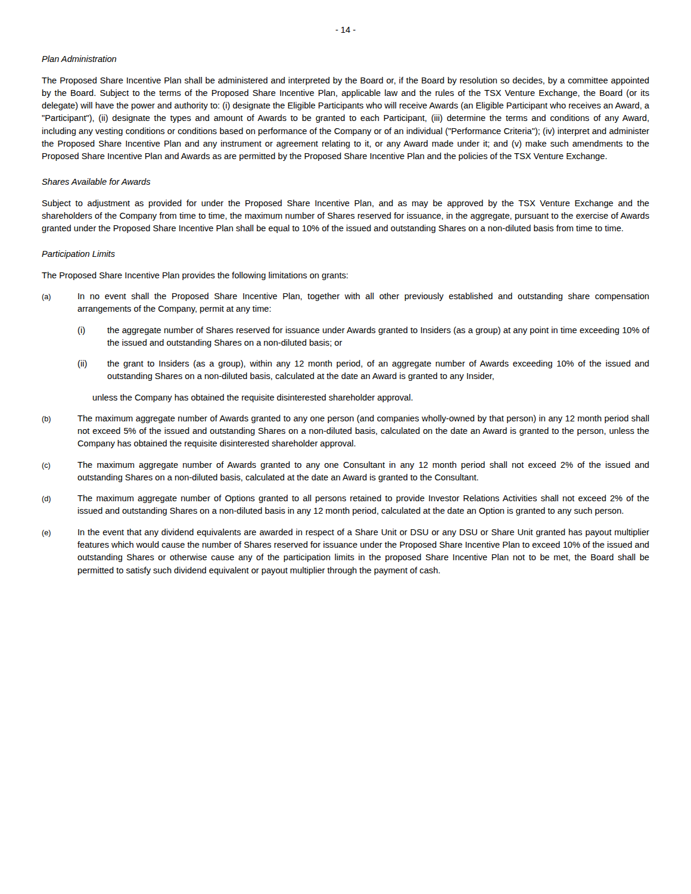- 14 -
Plan Administration
The Proposed Share Incentive Plan shall be administered and interpreted by the Board or, if the Board by resolution so decides, by a committee appointed by the Board. Subject to the terms of the Proposed Share Incentive Plan, applicable law and the rules of the TSX Venture Exchange, the Board (or its delegate) will have the power and authority to: (i) designate the Eligible Participants who will receive Awards (an Eligible Participant who receives an Award, a "Participant"), (ii) designate the types and amount of Awards to be granted to each Participant, (iii) determine the terms and conditions of any Award, including any vesting conditions or conditions based on performance of the Company or of an individual ("Performance Criteria"); (iv) interpret and administer the Proposed Share Incentive Plan and any instrument or agreement relating to it, or any Award made under it; and (v) make such amendments to the Proposed Share Incentive Plan and Awards as are permitted by the Proposed Share Incentive Plan and the policies of the TSX Venture Exchange.
Shares Available for Awards
Subject to adjustment as provided for under the Proposed Share Incentive Plan, and as may be approved by the TSX Venture Exchange and the shareholders of the Company from time to time, the maximum number of Shares reserved for issuance, in the aggregate, pursuant to the exercise of Awards granted under the Proposed Share Incentive Plan shall be equal to 10% of the issued and outstanding Shares on a non-diluted basis from time to time.
Participation Limits
The Proposed Share Incentive Plan provides the following limitations on grants:
(a)
In no event shall the Proposed Share Incentive Plan, together with all other previously established and outstanding share compensation arrangements of the Company, permit at any time:
(i)
the aggregate number of Shares reserved for issuance under Awards granted to Insiders (as a group) at any point in time exceeding 10% of the issued and outstanding Shares on a non-diluted basis; or
(ii)
the grant to Insiders (as a group), within any 12 month period, of an aggregate number of Awards exceeding 10% of the issued and outstanding Shares on a non-diluted basis, calculated at the date an Award is granted to any Insider,
unless the Company has obtained the requisite disinterested shareholder approval.
(b)
The maximum aggregate number of Awards granted to any one person (and companies wholly-owned by that person) in any 12 month period shall not exceed 5% of the issued and outstanding Shares on a non-diluted basis, calculated on the date an Award is granted to the person, unless the Company has obtained the requisite disinterested shareholder approval.
(c)
The maximum aggregate number of Awards granted to any one Consultant in any 12 month period shall not exceed 2% of the issued and outstanding Shares on a non-diluted basis, calculated at the date an Award is granted to the Consultant.
(d)
The maximum aggregate number of Options granted to all persons retained to provide Investor Relations Activities shall not exceed 2% of the issued and outstanding Shares on a non-diluted basis in any 12 month period, calculated at the date an Option is granted to any such person.
(e)
In the event that any dividend equivalents are awarded in respect of a Share Unit or DSU or any DSU or Share Unit granted has payout multiplier features which would cause the number of Shares reserved for issuance under the Proposed Share Incentive Plan to exceed 10% of the issued and outstanding Shares or otherwise cause any of the participation limits in the proposed Share Incentive Plan not to be met, the Board shall be permitted to satisfy such dividend equivalent or payout multiplier through the payment of cash.